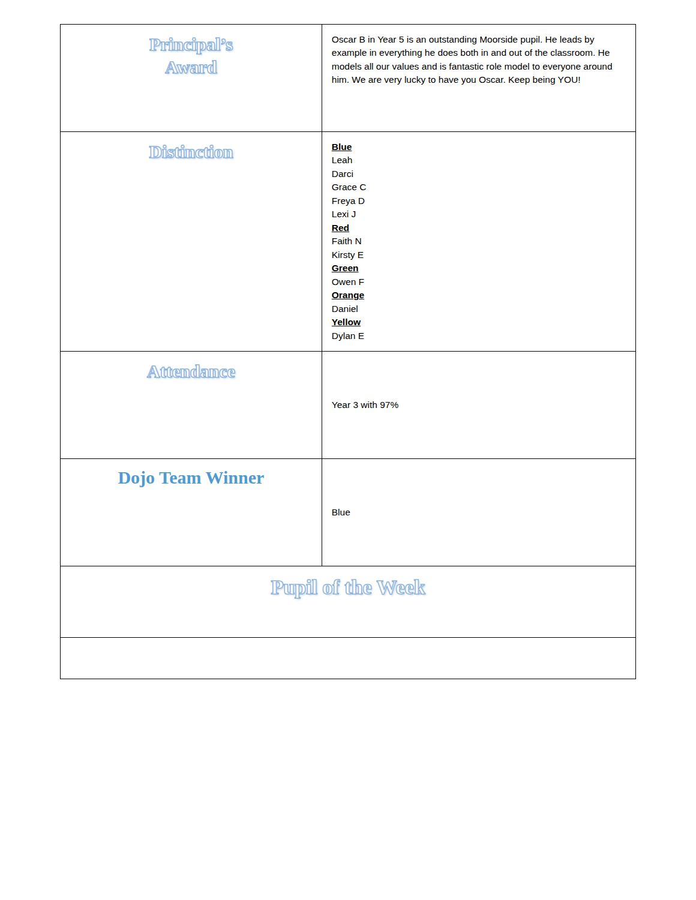| Principal’s Award | Oscar B in Year 5 is an outstanding Moorside pupil. He leads by example in everything he does both in and out of the classroom. He models all our values and is fantastic role model to everyone around him. We are very lucky to have you Oscar. Keep being YOU! |
| Distinction | Blue Leah Darci Grace C Freya D Lexi J Red Faith N Kirsty E Green Owen F Orange Daniel Yellow Dylan E |
| Attendance | Year 3 with 97% |
| Dojo Team Winner | Blue |
| Pupil of the Week |